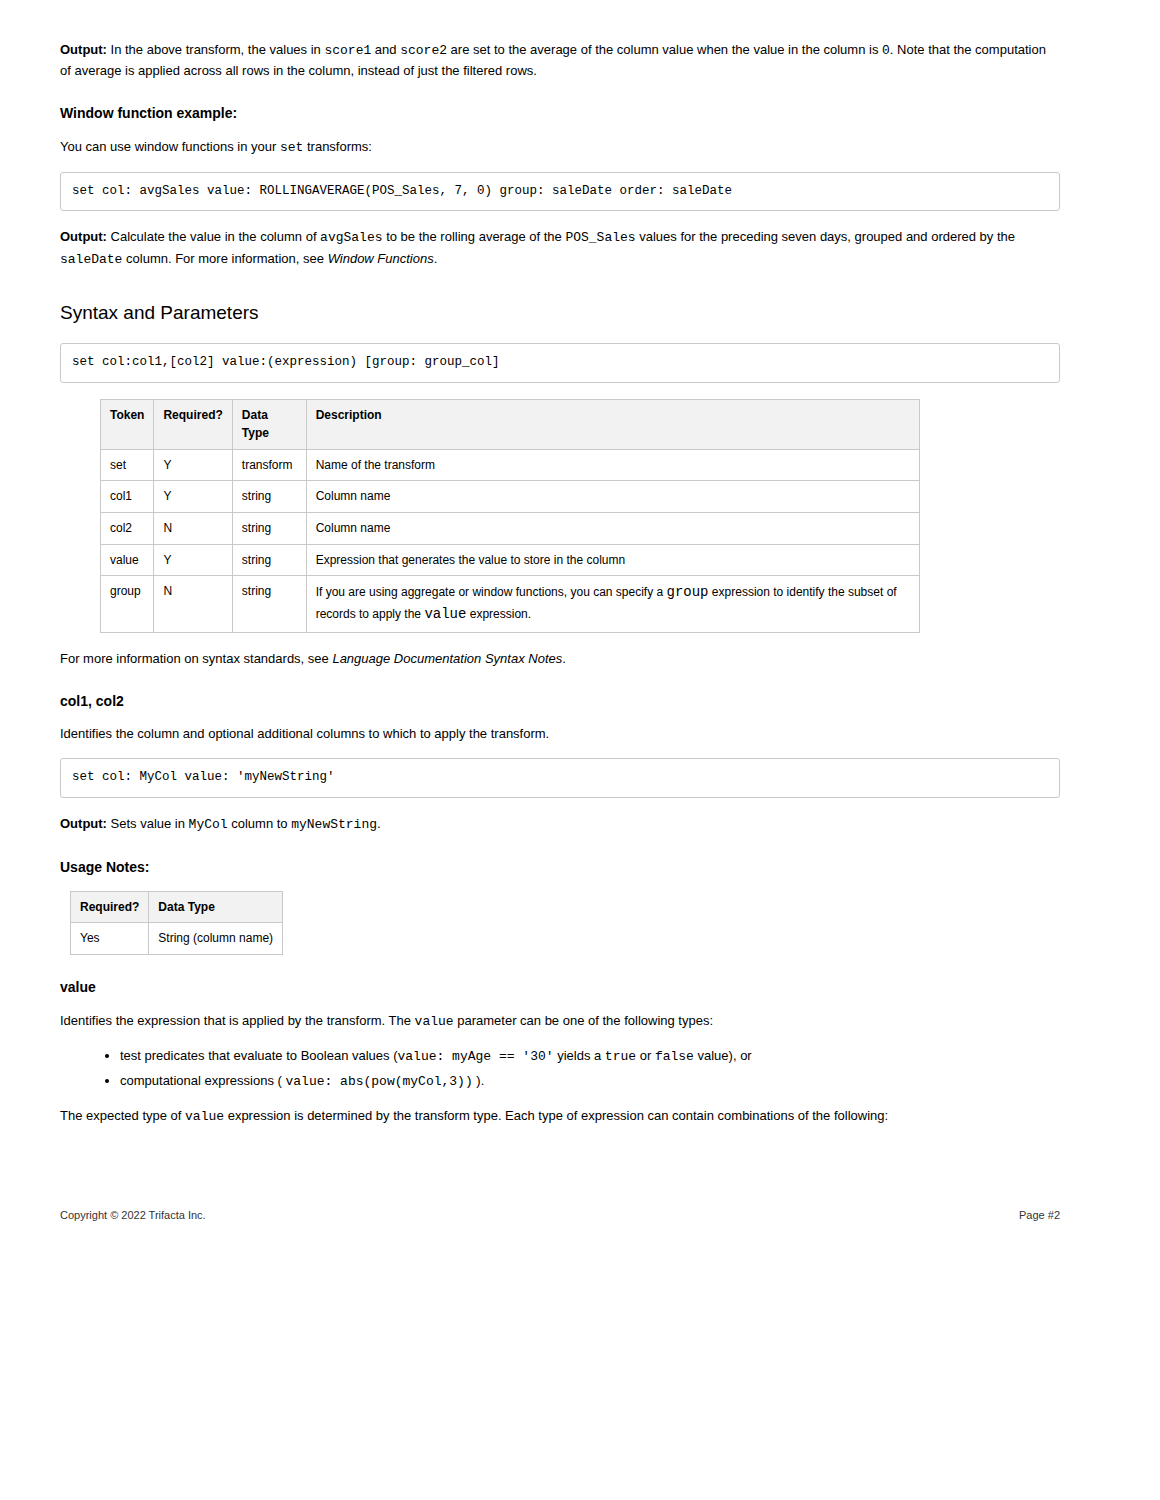Output: In the above transform, the values in score1 and score2 are set to the average of the column value when the value in the column is 0. Note that the computation of average is applied across all rows in the column, instead of just the filtered rows.
Window function example:
You can use window functions in your set transforms:
set col: avgSales value: ROLLINGAVERAGE(POS_Sales, 7, 0) group: saleDate order: saleDate
Output: Calculate the value in the column of avgSales to be the rolling average of the POS_Sales values for the preceding seven days, grouped and ordered by the saleDate column. For more information, see Window Functions.
Syntax and Parameters
set col:col1,[col2] value:(expression) [group: group_col]
| Token | Required? | Data Type | Description |
| --- | --- | --- | --- |
| set | Y | transform | Name of the transform |
| col1 | Y | string | Column name |
| col2 | N | string | Column name |
| value | Y | string | Expression that generates the value to store in the column |
| group | N | string | If you are using aggregate or window functions, you can specify a group expression to identify the subset of records to apply the value expression. |
For more information on syntax standards, see Language Documentation Syntax Notes.
col1, col2
Identifies the column and optional additional columns to which to apply the transform.
set col: MyCol value: 'myNewString'
Output: Sets value in MyCol column to myNewString.
Usage Notes:
| Required? | Data Type |
| --- | --- |
| Yes | String (column name) |
value
Identifies the expression that is applied by the transform. The value parameter can be one of the following types:
test predicates that evaluate to Boolean values (value: myAge == '30' yields a true or false value), or
computational expressions ( value: abs(pow(myCol,3)) ).
The expected type of value expression is determined by the transform type. Each type of expression can contain combinations of the following:
Copyright © 2022 Trifacta Inc. Page #2